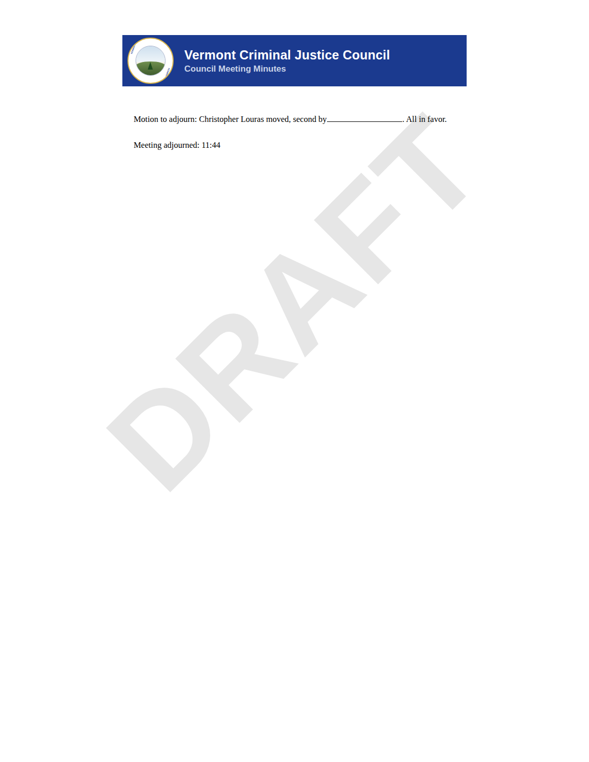DRAFT
VERMONT CRIMINAL JUSTICE COUNCIL VERMONT POLICE ACADEMY
Vermont Criminal Justice Council
Council Meeting Minutes
Motion to adjourn: Christopher Louras moved, second by . All in favor.
Meeting adjourned: 11:44